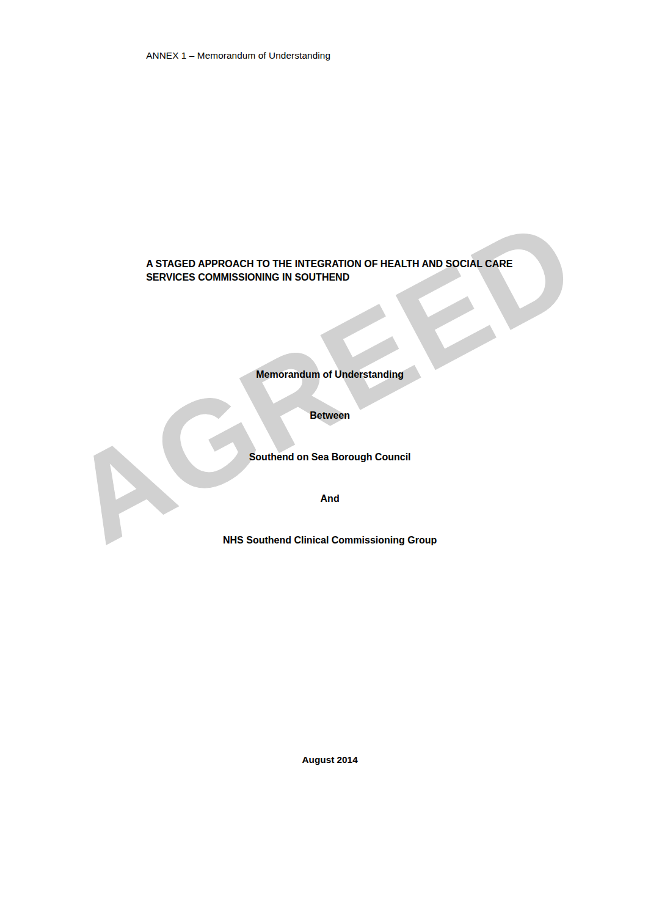ANNEX 1 – Memorandum of Understanding
AGREED
A staged approach to the integration of health and social care services commissioning in Southend
Memorandum of Understanding
Between
Southend on Sea Borough Council
And
NHS Southend Clinical Commissioning Group
August 2014